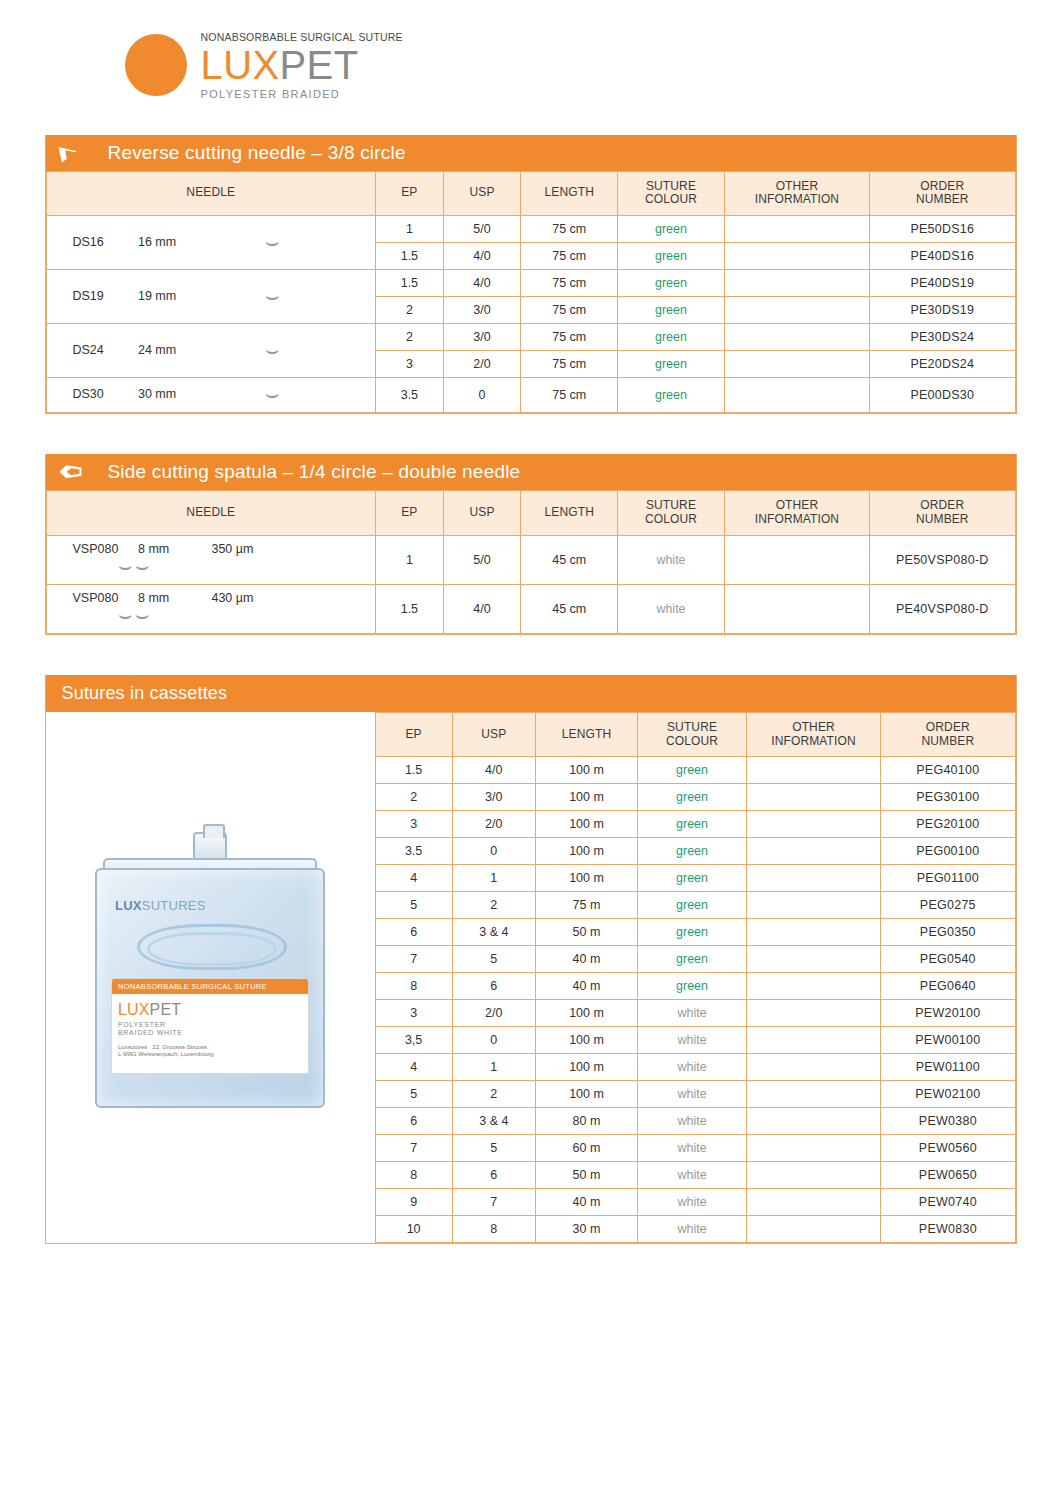Nonabsorbable surgical suture
LUX PET
Polyester braided
Reverse cutting needle – 3/8 circle
| NEEDLE | EP | USP | LENGTH | SUTURE COLOUR | OTHER INFORMATION | ORDER NUMBER |
| --- | --- | --- | --- | --- | --- | --- |
| DS16 16 mm ⌣ | 1 | 5/0 | 75 cm | green | | PE50DS16 |
| 1.5 | 4/0 | 75 cm | green | | PE40DS16 |
| DS19 19 mm ⌣ | 1.5 | 4/0 | 75 cm | green | | PE40DS19 |
| 2 | 3/0 | 75 cm | green | | PE30DS19 |
| DS24 24 mm ⌣ | 2 | 3/0 | 75 cm | green | | PE30DS24 |
| 3 | 2/0 | 75 cm | green | | PE20DS24 |
| DS30 30 mm ⌣ | 3.5 | 0 | 75 cm | green | | PE00DS30 |
Side cutting spatula – 1/4 circle – double needle
| NEEDLE | EP | USP | LENGTH | SUTURE COLOUR | OTHER INFORMATION | ORDER NUMBER |
| --- | --- | --- | --- | --- | --- | --- |
| VSP080 8 mm 350 µm ⌣ ⌣ | 1 | 5/0 | 45 cm | white | | PE50VSP080-D |
| VSP080 8 mm 430 µm ⌣ ⌣ | 1.5 | 4/0 | 45 cm | white | | PE40VSP080-D |
Sutures in cassettes
LUXSUTURES
Nonabsorbable surgical suture
LUXPET
Polyester
braided white
Luxsutures 22, Grousss-Strooss
L-9991 Weiswampach, Luxembourg
| EP | USP | LENGTH | SUTURE COLOUR | OTHER INFORMATION | ORDER NUMBER |
| --- | --- | --- | --- | --- | --- |
| 1.5 | 4/0 | 100 m | green | | PEG40100 |
| 2 | 3/0 | 100 m | green | | PEG30100 |
| 3 | 2/0 | 100 m | green | | PEG20100 |
| 3.5 | 0 | 100 m | green | | PEG00100 |
| 4 | 1 | 100 m | green | | PEG01100 |
| 5 | 2 | 75 m | green | | PEG0275 |
| 6 | 3 & 4 | 50 m | green | | PEG0350 |
| 7 | 5 | 40 m | green | | PEG0540 |
| 8 | 6 | 40 m | green | | PEG0640 |
| 3 | 2/0 | 100 m | white | | PEW20100 |
| 3,5 | 0 | 100 m | white | | PEW00100 |
| 4 | 1 | 100 m | white | | PEW01100 |
| 5 | 2 | 100 m | white | | PEW02100 |
| 6 | 3 & 4 | 80 m | white | | PEW0380 |
| 7 | 5 | 60 m | white | | PEW0560 |
| 8 | 6 | 50 m | white | | PEW0650 |
| 9 | 7 | 40 m | white | | PEW0740 |
| 10 | 8 | 30 m | white | | PEW0830 |